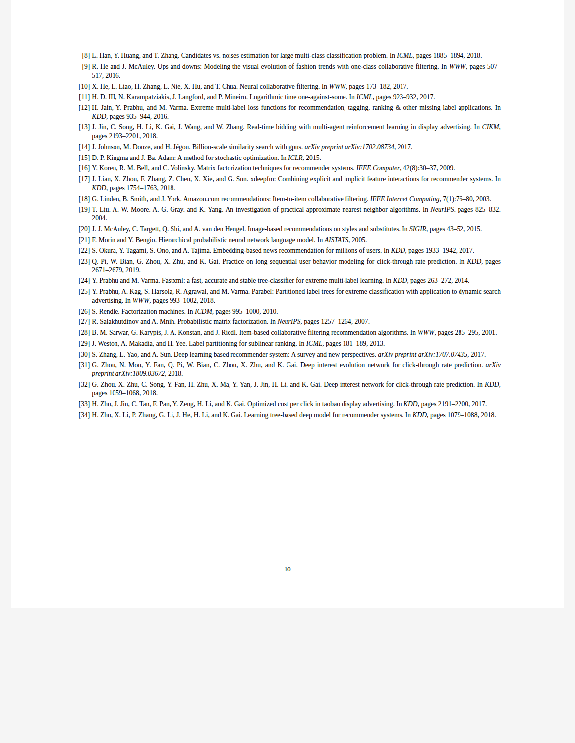[8] L. Han, Y. Huang, and T. Zhang. Candidates vs. noises estimation for large multi-class classification problem. In ICML, pages 1885–1894, 2018.
[9] R. He and J. McAuley. Ups and downs: Modeling the visual evolution of fashion trends with one-class collaborative filtering. In WWW, pages 507–517, 2016.
[10] X. He, L. Liao, H. Zhang, L. Nie, X. Hu, and T. Chua. Neural collaborative filtering. In WWW, pages 173–182, 2017.
[11] H. D. III, N. Karampatziakis, J. Langford, and P. Mineiro. Logarithmic time one-against-some. In ICML, pages 923–932, 2017.
[12] H. Jain, Y. Prabhu, and M. Varma. Extreme multi-label loss functions for recommendation, tagging, ranking & other missing label applications. In KDD, pages 935–944, 2016.
[13] J. Jin, C. Song, H. Li, K. Gai, J. Wang, and W. Zhang. Real-time bidding with multi-agent reinforcement learning in display advertising. In CIKM, pages 2193–2201, 2018.
[14] J. Johnson, M. Douze, and H. Jégou. Billion-scale similarity search with gpus. arXiv preprint arXiv:1702.08734, 2017.
[15] D. P. Kingma and J. Ba. Adam: A method for stochastic optimization. In ICLR, 2015.
[16] Y. Koren, R. M. Bell, and C. Volinsky. Matrix factorization techniques for recommender systems. IEEE Computer, 42(8):30–37, 2009.
[17] J. Lian, X. Zhou, F. Zhang, Z. Chen, X. Xie, and G. Sun. xdeepfm: Combining explicit and implicit feature interactions for recommender systems. In KDD, pages 1754–1763, 2018.
[18] G. Linden, B. Smith, and J. York. Amazon.com recommendations: Item-to-item collaborative filtering. IEEE Internet Computing, 7(1):76–80, 2003.
[19] T. Liu, A. W. Moore, A. G. Gray, and K. Yang. An investigation of practical approximate nearest neighbor algorithms. In NeurIPS, pages 825–832, 2004.
[20] J. J. McAuley, C. Targett, Q. Shi, and A. van den Hengel. Image-based recommendations on styles and substitutes. In SIGIR, pages 43–52, 2015.
[21] F. Morin and Y. Bengio. Hierarchical probabilistic neural network language model. In AISTATS, 2005.
[22] S. Okura, Y. Tagami, S. Ono, and A. Tajima. Embedding-based news recommendation for millions of users. In KDD, pages 1933–1942, 2017.
[23] Q. Pi, W. Bian, G. Zhou, X. Zhu, and K. Gai. Practice on long sequential user behavior modeling for click-through rate prediction. In KDD, pages 2671–2679, 2019.
[24] Y. Prabhu and M. Varma. Fastxml: a fast, accurate and stable tree-classifier for extreme multi-label learning. In KDD, pages 263–272, 2014.
[25] Y. Prabhu, A. Kag, S. Harsola, R. Agrawal, and M. Varma. Parabel: Partitioned label trees for extreme classification with application to dynamic search advertising. In WWW, pages 993–1002, 2018.
[26] S. Rendle. Factorization machines. In ICDM, pages 995–1000, 2010.
[27] R. Salakhutdinov and A. Mnih. Probabilistic matrix factorization. In NeurIPS, pages 1257–1264, 2007.
[28] B. M. Sarwar, G. Karypis, J. A. Konstan, and J. Riedl. Item-based collaborative filtering recommendation algorithms. In WWW, pages 285–295, 2001.
[29] J. Weston, A. Makadia, and H. Yee. Label partitioning for sublinear ranking. In ICML, pages 181–189, 2013.
[30] S. Zhang, L. Yao, and A. Sun. Deep learning based recommender system: A survey and new perspectives. arXiv preprint arXiv:1707.07435, 2017.
[31] G. Zhou, N. Mou, Y. Fan, Q. Pi, W. Bian, C. Zhou, X. Zhu, and K. Gai. Deep interest evolution network for click-through rate prediction. arXiv preprint arXiv:1809.03672, 2018.
[32] G. Zhou, X. Zhu, C. Song, Y. Fan, H. Zhu, X. Ma, Y. Yan, J. Jin, H. Li, and K. Gai. Deep interest network for click-through rate prediction. In KDD, pages 1059–1068, 2018.
[33] H. Zhu, J. Jin, C. Tan, F. Pan, Y. Zeng, H. Li, and K. Gai. Optimized cost per click in taobao display advertising. In KDD, pages 2191–2200, 2017.
[34] H. Zhu, X. Li, P. Zhang, G. Li, J. He, H. Li, and K. Gai. Learning tree-based deep model for recommender systems. In KDD, pages 1079–1088, 2018.
10